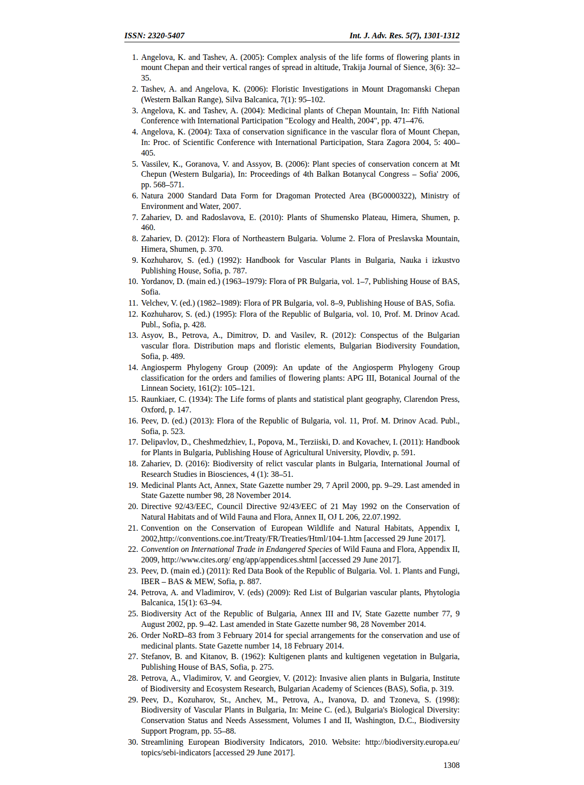ISSN: 2320-5407 Int. J. Adv. Res. 5(7), 1301-1312
Angelova, K. and Tashev, A. (2005): Complex analysis of the life forms of flowering plants in mount Chepan and their vertical ranges of spread in altitude, Trakija Journal of Sience, 3(6): 32–35.
Tashev, A. and Angelova, K. (2006): Floristic Investigations in Mount Dragomanski Chepan (Western Balkan Range), Silva Balcanica, 7(1): 95–102.
Angelova, K. and Tashev, A. (2004): Medicinal plants of Chepan Mountain, In: Fifth National Conference with International Participation "Ecology and Health, 2004", pp. 471–476.
Angelova, K. (2004): Taxa of conservation significance in the vascular flora of Mount Chepan, In: Proc. of Scientific Conference with International Participation, Stara Zagora 2004, 5: 400–405.
Vassilev, K., Goranova, V. and Assyov, B. (2006): Plant species of conservation concern at Mt Chepun (Western Bulgaria), In: Proceedings of 4th Balkan Botanycal Congress – Sofia' 2006, pp. 568–571.
Natura 2000 Standard Data Form for Dragoman Protected Area (BG0000322), Ministry of Environment and Water, 2007.
Zahariev, D. and Radoslavova, E. (2010): Plants of Shumensko Plateau, Himera, Shumen, p. 460.
Zahariev, D. (2012): Flora of Northeastern Bulgaria. Volume 2. Flora of Preslavska Mountain, Himera, Shumen, p. 370.
Kozhuharov, S. (ed.) (1992): Handbook for Vascular Plants in Bulgaria, Nauka i izkustvo Publishing House, Sofia, p. 787.
Yordanov, D. (main ed.) (1963–1979): Flora of PR Bulgaria, vol. 1–7, Publishing House of BAS, Sofia.
Velchev, V. (ed.) (1982–1989): Flora of PR Bulgaria, vol. 8–9, Publishing House of BAS, Sofia.
Kozhuharov, S. (ed.) (1995): Flora of the Republic of Bulgaria, vol. 10, Prof. M. Drinov Acad. Publ., Sofia, p. 428.
Asyov, B., Petrova, A., Dimitrov, D. and Vasilev, R. (2012): Conspectus of the Bulgarian vascular flora. Distribution maps and floristic elements, Bulgarian Biodiversity Foundation, Sofia, p. 489.
Angiosperm Phylogeny Group (2009): An update of the Angiosperm Phylogeny Group classification for the orders and families of flowering plants: APG III, Botanical Journal of the Linnean Society, 161(2): 105–121.
Raunkiaer, C. (1934): The Life forms of plants and statistical plant geography, Clarendon Press, Oxford, p. 147.
Peev, D. (ed.) (2013): Flora of the Republic of Bulgaria, vol. 11, Prof. M. Drinov Acad. Publ., Sofia, p. 523.
Delipavlov, D., Cheshmedzhiev, I., Popova, M., Terziiski, D. and Kovachev, I. (2011): Handbook for Plants in Bulgaria, Publishing House of Agricultural University, Plovdiv, p. 591.
Zahariev, D. (2016): Biodiversity of relict vascular plants in Bulgaria, International Journal of Research Studies in Biosciences, 4 (1): 38–51.
Medicinal Plants Act, Annex, State Gazette number 29, 7 April 2000, pp. 9–29. Last amended in State Gazette number 98, 28 November 2014.
Directive 92/43/EEC, Council Directive 92/43/EEC of 21 May 1992 on the Conservation of Natural Habitats and of Wild Fauna and Flora, Annex II, OJ L 206, 22.07.1992.
Convention on the Conservation of European Wildlife and Natural Habitats, Appendix I, 2002,http://conventions.coe.int/Treaty/FR/Treaties/Html/104-1.htm [accessed 29 June 2017].
Convention on International Trade in Endangered Species of Wild Fauna and Flora, Appendix II, 2009, http://www.cites.org/ eng/app/appendices.shtml [accessed 29 June 2017].
Peev, D. (main ed.) (2011): Red Data Book of the Republic of Bulgaria. Vol. 1. Plants and Fungi, IBER – BAS & MEW, Sofia, p. 887.
Petrova, A. and Vladimirov, V. (eds) (2009): Red List of Bulgarian vascular plants, Phytologia Balcanica, 15(1): 63–94.
Biodiversity Act of the Republic of Bulgaria, Annex III and IV, State Gazette number 77, 9 August 2002, pp. 9–42. Last amended in State Gazette number 98, 28 November 2014.
Order NoRD–83 from 3 February 2014 for special arrangements for the conservation and use of medicinal plants. State Gazette number 14, 18 February 2014.
Stefanov, B. and Kitanov, B. (1962): Kultigenen plants and kultigenen vegetation in Bulgaria, Publishing House of BAS, Sofia, p. 275.
Petrova, A., Vladimirov, V. and Georgiev, V. (2012): Invasive alien plants in Bulgaria, Institute of Biodiversity and Ecosystem Research, Bulgarian Academy of Sciences (BAS), Sofia, p. 319.
Peev, D., Kozuharov, St., Anchev, M., Petrova, A., Ivanova, D. and Tzoneva, S. (1998): Biodiversity of Vascular Plants in Bulgaria, In: Meine C. (ed.), Bulgaria's Biological Diversity: Conservation Status and Needs Assessment, Volumes I and II, Washington, D.C., Biodiversity Support Program, pp. 55–88.
Streamlining European Biodiversity Indicators, 2010. Website: http://biodiversity.europa.eu/ topics/sebi-indicators [accessed 29 June 2017].
1308